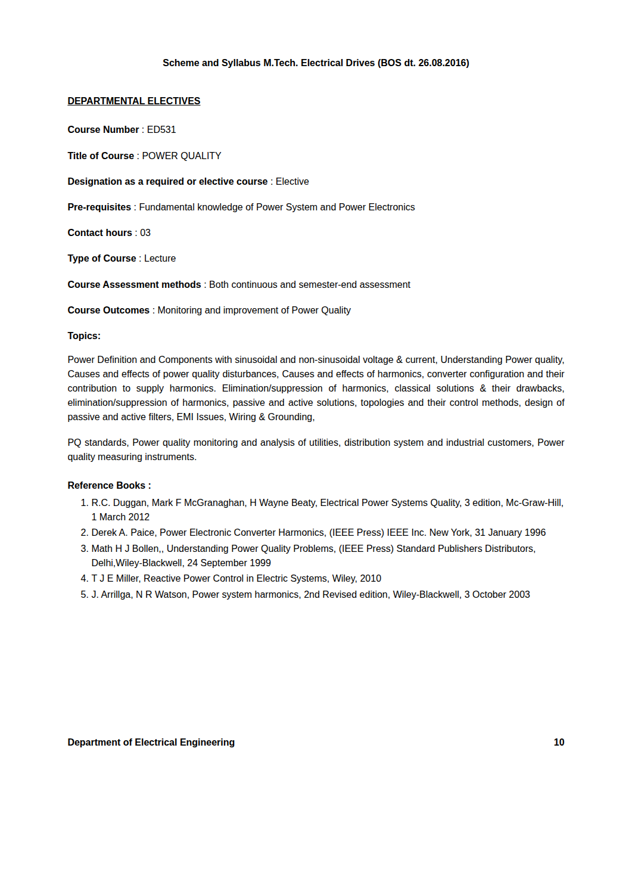Scheme and Syllabus M.Tech. Electrical Drives (BOS dt. 26.08.2016)
DEPARTMENTAL ELECTIVES
Course Number : ED531
Title of Course : POWER QUALITY
Designation as a required or elective course : Elective
Pre-requisites : Fundamental knowledge of Power System and Power Electronics
Contact hours : 03
Type of Course : Lecture
Course Assessment methods : Both continuous and semester-end assessment
Course Outcomes : Monitoring and improvement of Power Quality
Topics:
Power Definition and Components with sinusoidal and non-sinusoidal voltage & current, Understanding Power quality, Causes and effects of power quality disturbances, Causes and effects of harmonics, converter configuration and their contribution to supply harmonics. Elimination/suppression of harmonics, classical solutions & their drawbacks, elimination/suppression of harmonics, passive and active solutions, topologies and their control methods, design of passive and active filters, EMI Issues, Wiring & Grounding,
PQ standards, Power quality monitoring and analysis of utilities, distribution system and industrial customers, Power quality measuring instruments.
Reference Books :
R.C. Duggan, Mark F McGranaghan, H Wayne Beaty, Electrical Power Systems Quality, 3 edition, Mc-Graw-Hill, 1 March 2012
Derek A. Paice, Power Electronic Converter Harmonics, (IEEE Press) IEEE Inc. New York, 31 January 1996
Math H J Bollen,, Understanding Power Quality Problems, (IEEE Press) Standard Publishers Distributors, Delhi,Wiley-Blackwell, 24 September 1999
T J E Miller, Reactive Power Control in Electric Systems, Wiley, 2010
J. Arrillga, N R Watson, Power system harmonics, 2nd Revised edition, Wiley-Blackwell, 3 October 2003
Department of Electrical Engineering 10